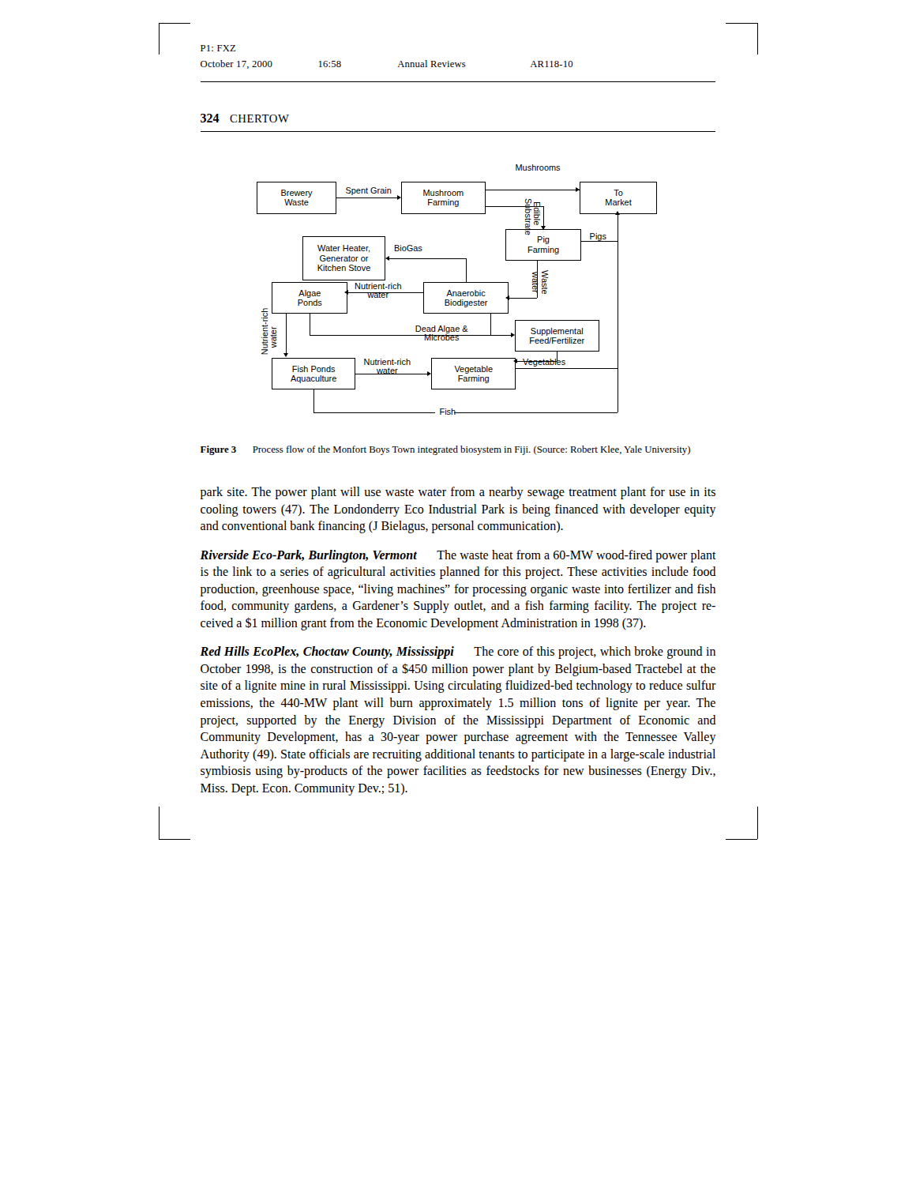P1: FXZ
October 17, 2000 16:58 Annual Reviews AR118-10
324 CHERTOW
Brewery
Waste
Mushroom
Farming
To
Market
Pig
Farming
Water Heater,
Generator or
Kitchen Stove
Algae
Ponds
Anaerobic
Biodigester
Supplemental
Feed/Fertilizer
Fish Ponds
Aquaculture
Vegetable
Farming
Spent Grain
Mushrooms
Edible
Substrate
Pigs
BioGas
Waste
water
Nutrient-rich
water
Dead Algae &
Microbes
Nutrient-rich
water
Nutrient-rich
water
Vegetables
Fish
Figure 3 Process flow of the Monfort Boys Town integrated biosystem in Fiji. (Source: Robert Klee, Yale University)
park site. The power plant will use waste water from a nearby sewage treatment plant for use in its cooling towers (47). The Londonderry Eco Industrial Park is being financed with developer equity and conventional bank financing (J Bielagus, personal communication).
Riverside Eco-Park, Burlington, Vermont The waste heat from a 60-MW wood-fired power plant is the link to a series of agricultural activities planned for this project. These activities include food production, greenhouse space, “living machines” for processing organic waste into fertilizer and fish food, community gardens, a Gardener’s Supply outlet, and a fish farming facility. The project received a $1 million grant from the Economic Development Administration in 1998 (37).
Red Hills EcoPlex, Choctaw County, Mississippi The core of this project, which broke ground in October 1998, is the construction of a $450 million power plant by Belgium-based Tractebel at the site of a lignite mine in rural Mississippi. Using circulating fluidized-bed technology to reduce sulfur emissions, the 440-MW plant will burn approximately 1.5 million tons of lignite per year. The project, supported by the Energy Division of the Mississippi Department of Economic and Community Development, has a 30-year power purchase agreement with the Tennessee Valley Authority (49). State officials are recruiting additional tenants to participate in a large-scale industrial symbiosis using by-products of the power facilities as feedstocks for new businesses (Energy Div., Miss. Dept. Econ. Community Dev.; 51).